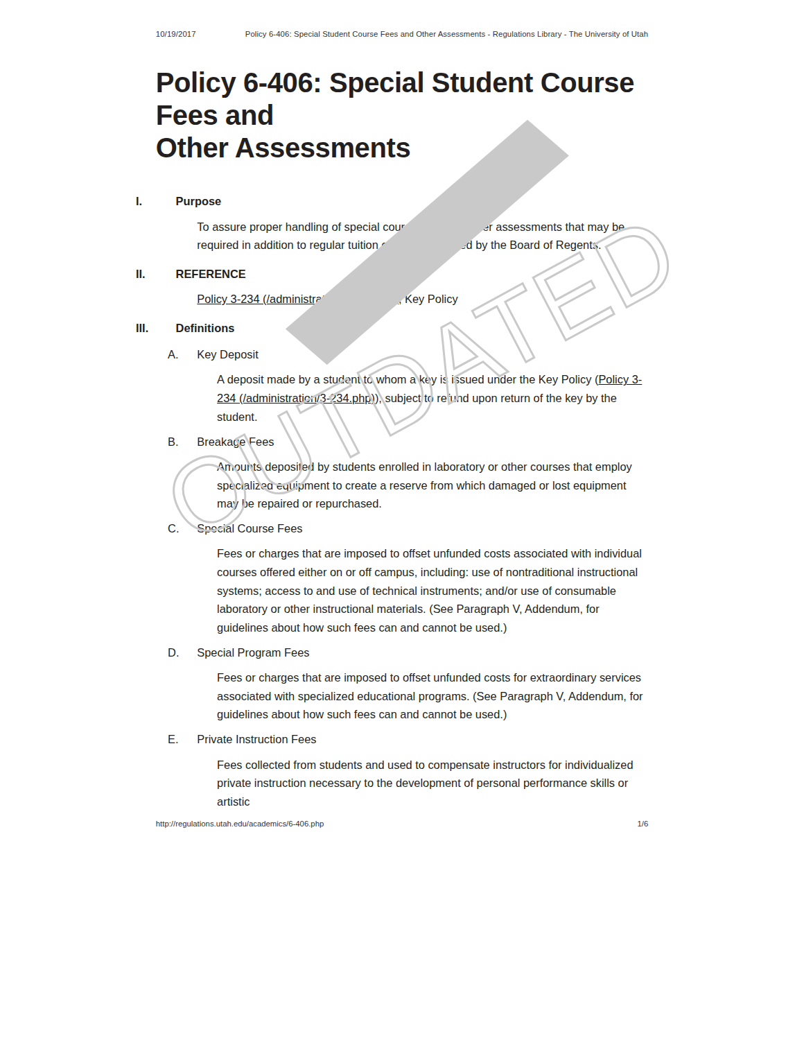10/19/2017 Policy 6-406: Special Student Course Fees and Other Assessments - Regulations Library - The University of Utah
Policy 6-406: Special Student Course Fees and
Other Assessments
I. Purpose
To assure proper handling of special course fees and other assessments that may be required in addition to regular tuition charges approved by the Board of Regents.
II. REFERENCE
Policy 3-234 (/administration/3-234.php), Key Policy
III. Definitions
A. Key Deposit
A deposit made by a student to whom a key is issued under the Key Policy (Policy 3-234 (/administration/3-234.php)), subject to refund upon return of the key by the student.
B. Breakage Fees
Amounts deposited by students enrolled in laboratory or other courses that employ specialized equipment to create a reserve from which damaged or lost equipment may be repaired or repurchased.
C. Special Course Fees
Fees or charges that are imposed to offset unfunded costs associated with individual courses offered either on or off campus, including: use of nontraditional instructional systems; access to and use of technical instruments; and/or use of consumable laboratory or other instructional materials. (See Paragraph V, Addendum, for guidelines about how such fees can and cannot be used.)
D. Special Program Fees
Fees or charges that are imposed to offset unfunded costs for extraordinary services associated with specialized educational programs. (See Paragraph V, Addendum, for guidelines about how such fees can and cannot be used.)
E. Private Instruction Fees
Fees collected from students and used to compensate instructors for individualized private instruction necessary to the development of personal performance skills or artistic
OUTDATED
http://regulations.utah.edu/academics/6-406.php 1/6